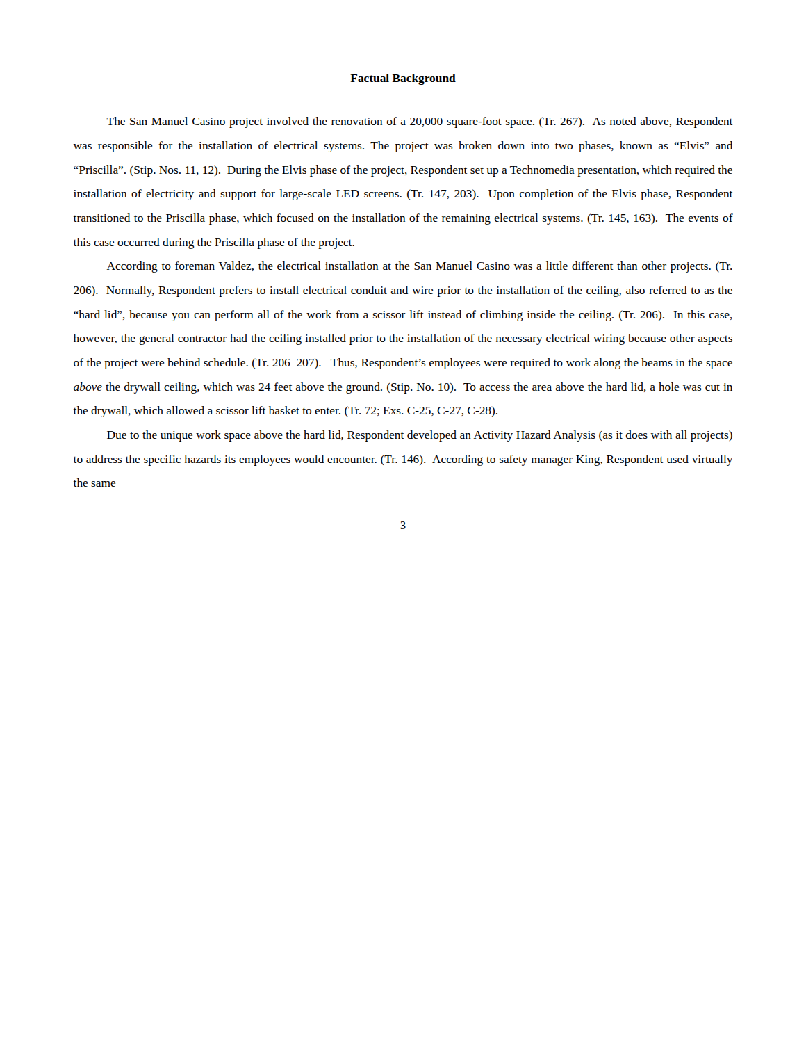Factual Background
The San Manuel Casino project involved the renovation of a 20,000 square-foot space. (Tr. 267). As noted above, Respondent was responsible for the installation of electrical systems. The project was broken down into two phases, known as “Elvis” and “Priscilla”. (Stip. Nos. 11, 12). During the Elvis phase of the project, Respondent set up a Technomedia presentation, which required the installation of electricity and support for large-scale LED screens. (Tr. 147, 203). Upon completion of the Elvis phase, Respondent transitioned to the Priscilla phase, which focused on the installation of the remaining electrical systems. (Tr. 145, 163). The events of this case occurred during the Priscilla phase of the project.
According to foreman Valdez, the electrical installation at the San Manuel Casino was a little different than other projects. (Tr. 206). Normally, Respondent prefers to install electrical conduit and wire prior to the installation of the ceiling, also referred to as the “hard lid”, because you can perform all of the work from a scissor lift instead of climbing inside the ceiling. (Tr. 206). In this case, however, the general contractor had the ceiling installed prior to the installation of the necessary electrical wiring because other aspects of the project were behind schedule. (Tr. 206–207). Thus, Respondent’s employees were required to work along the beams in the space above the drywall ceiling, which was 24 feet above the ground. (Stip. No. 10). To access the area above the hard lid, a hole was cut in the drywall, which allowed a scissor lift basket to enter. (Tr. 72; Exs. C-25, C-27, C-28).
Due to the unique work space above the hard lid, Respondent developed an Activity Hazard Analysis (as it does with all projects) to address the specific hazards its employees would encounter. (Tr. 146). According to safety manager King, Respondent used virtually the same
3